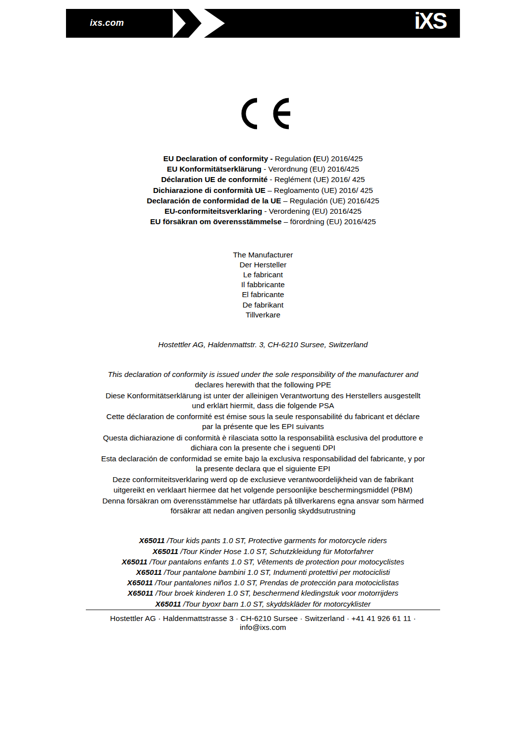ixs.com
iXS
EU Declaration of conformity - Regulation (EU) 2016/425
EU Konformitätserklärung - Verordnung (EU) 2016/425
Déclaration UE de conformité - Reglément (UE) 2016/ 425
Dichiarazione di conformità UE – Regloamento (UE) 2016/ 425
Declaración de conformidad de la UE – Regulación (UE) 2016/425
EU-conformiteitsverklaring - Verordening (EU) 2016/425
EU försäkran om överensstämmelse – förordning (EU) 2016/425
The Manufacturer
Der Hersteller
Le fabricant
Il fabbricante
El fabricante
De fabrikant
Tillverkare
Hostettler AG, Haldenmattstr. 3, CH-6210 Sursee, Switzerland
This declaration of conformity is issued under the sole responsibility of the manufacturer and declares herewith that the following PPE
Diese Konformitätserklärung ist unter der alleinigen Verantwortung des Herstellers ausgestellt und erklärt hiermit, dass die folgende PSA
Cette déclaration de conformité est émise sous la seule responsabilité du fabricant et déclare par la présente que les EPI suivants
Questa dichiarazione di conformità è rilasciata sotto la responsabilità esclusiva del produttore e dichiara con la presente che i seguenti DPI
Esta declaración de conformidad se emite bajo la exclusiva responsabilidad del fabricante, y por la presente declara que el siguiente EPI
Deze conformiteitsverklaring werd op de exclusieve verantwoordelijkheid van de fabrikant uitgereikt en verklaart hiermee dat het volgende persoonlijke beschermingsmiddel (PBM)
Denna försäkran om överensstämmelse har utfärdats på tillverkarens egna ansvar som härmed försäkrar att nedan angiven personlig skyddsutrustning
X65011 /Tour kids pants 1.0 ST, Protective garments for motorcycle riders
X65011 /Tour Kinder Hose 1.0 ST, Schutzkleidung für Motorfahrer
X65011 /Tour pantalons enfants 1.0 ST, Vêtements de protection pour motocyclistes
X65011 /Tour pantalone bambini 1.0 ST, Indumenti protettivi per motociclisti
X65011 /Tour pantalones niños 1.0 ST, Prendas de protección para motociclistas
X65011 /Tour broek kinderen 1.0 ST, beschermend kledingstuk voor motorrijders
X65011 /Tour byoxr barn 1.0 ST, skyddskläder för motorcyklister
Hostettler AG · Haldenmattstrasse 3 · CH-6210 Sursee · Switzerland · +41 41 926 61 11 · info@ixs.com